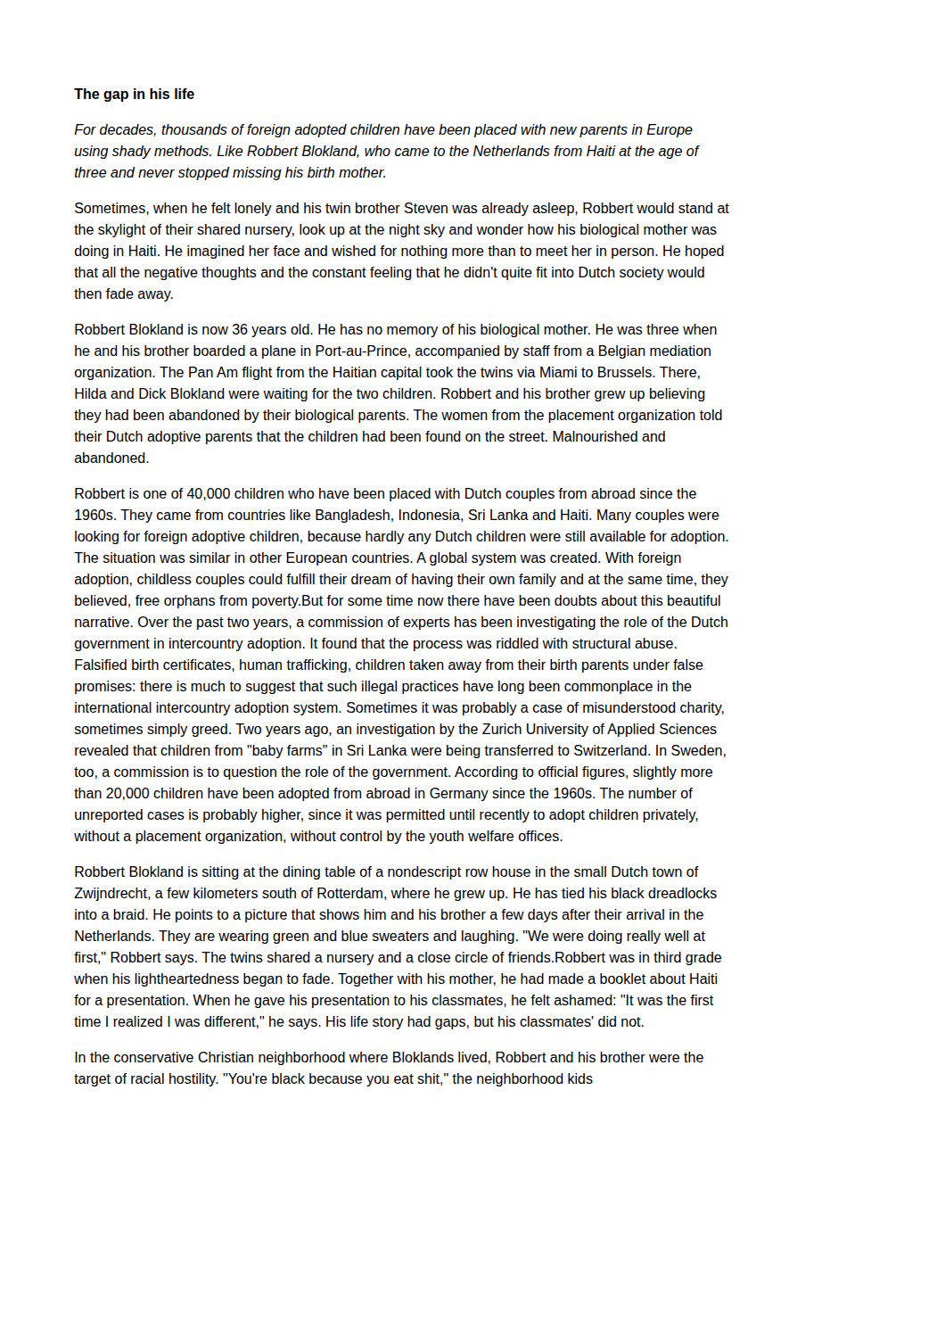The gap in his life
For decades, thousands of foreign adopted children have been placed with new parents in Europe using shady methods. Like Robbert Blokland, who came to the Netherlands from Haiti at the age of three and never stopped missing his birth mother.
Sometimes, when he felt lonely and his twin brother Steven was already asleep, Robbert would stand at the skylight of their shared nursery, look up at the night sky and wonder how his biological mother was doing in Haiti. He imagined her face and wished for nothing more than to meet her in person. He hoped that all the negative thoughts and the constant feeling that he didn't quite fit into Dutch society would then fade away.
Robbert Blokland is now 36 years old. He has no memory of his biological mother. He was three when he and his brother boarded a plane in Port-au-Prince, accompanied by staff from a Belgian mediation organization. The Pan Am flight from the Haitian capital took the twins via Miami to Brussels. There, Hilda and Dick Blokland were waiting for the two children. Robbert and his brother grew up believing they had been abandoned by their biological parents. The women from the placement organization told their Dutch adoptive parents that the children had been found on the street. Malnourished and abandoned.
Robbert is one of 40,000 children who have been placed with Dutch couples from abroad since the 1960s. They came from countries like Bangladesh, Indonesia, Sri Lanka and Haiti. Many couples were looking for foreign adoptive children, because hardly any Dutch children were still available for adoption. The situation was similar in other European countries. A global system was created. With foreign adoption, childless couples could fulfill their dream of having their own family and at the same time, they believed, free orphans from poverty.But for some time now there have been doubts about this beautiful narrative. Over the past two years, a commission of experts has been investigating the role of the Dutch government in intercountry adoption. It found that the process was riddled with structural abuse. Falsified birth certificates, human trafficking, children taken away from their birth parents under false promises: there is much to suggest that such illegal practices have long been commonplace in the international intercountry adoption system. Sometimes it was probably a case of misunderstood charity, sometimes simply greed. Two years ago, an investigation by the Zurich University of Applied Sciences revealed that children from "baby farms" in Sri Lanka were being transferred to Switzerland. In Sweden, too, a commission is to question the role of the government. According to official figures, slightly more than 20,000 children have been adopted from abroad in Germany since the 1960s. The number of unreported cases is probably higher, since it was permitted until recently to adopt children privately, without a placement organization, without control by the youth welfare offices.
Robbert Blokland is sitting at the dining table of a nondescript row house in the small Dutch town of Zwijndrecht, a few kilometers south of Rotterdam, where he grew up. He has tied his black dreadlocks into a braid. He points to a picture that shows him and his brother a few days after their arrival in the Netherlands. They are wearing green and blue sweaters and laughing. "We were doing really well at first," Robbert says. The twins shared a nursery and a close circle of friends.Robbert was in third grade when his lightheartedness began to fade. Together with his mother, he had made a booklet about Haiti for a presentation. When he gave his presentation to his classmates, he felt ashamed: "It was the first time I realized I was different," he says. His life story had gaps, but his classmates' did not.
In the conservative Christian neighborhood where Bloklands lived, Robbert and his brother were the target of racial hostility. "You're black because you eat shit," the neighborhood kids